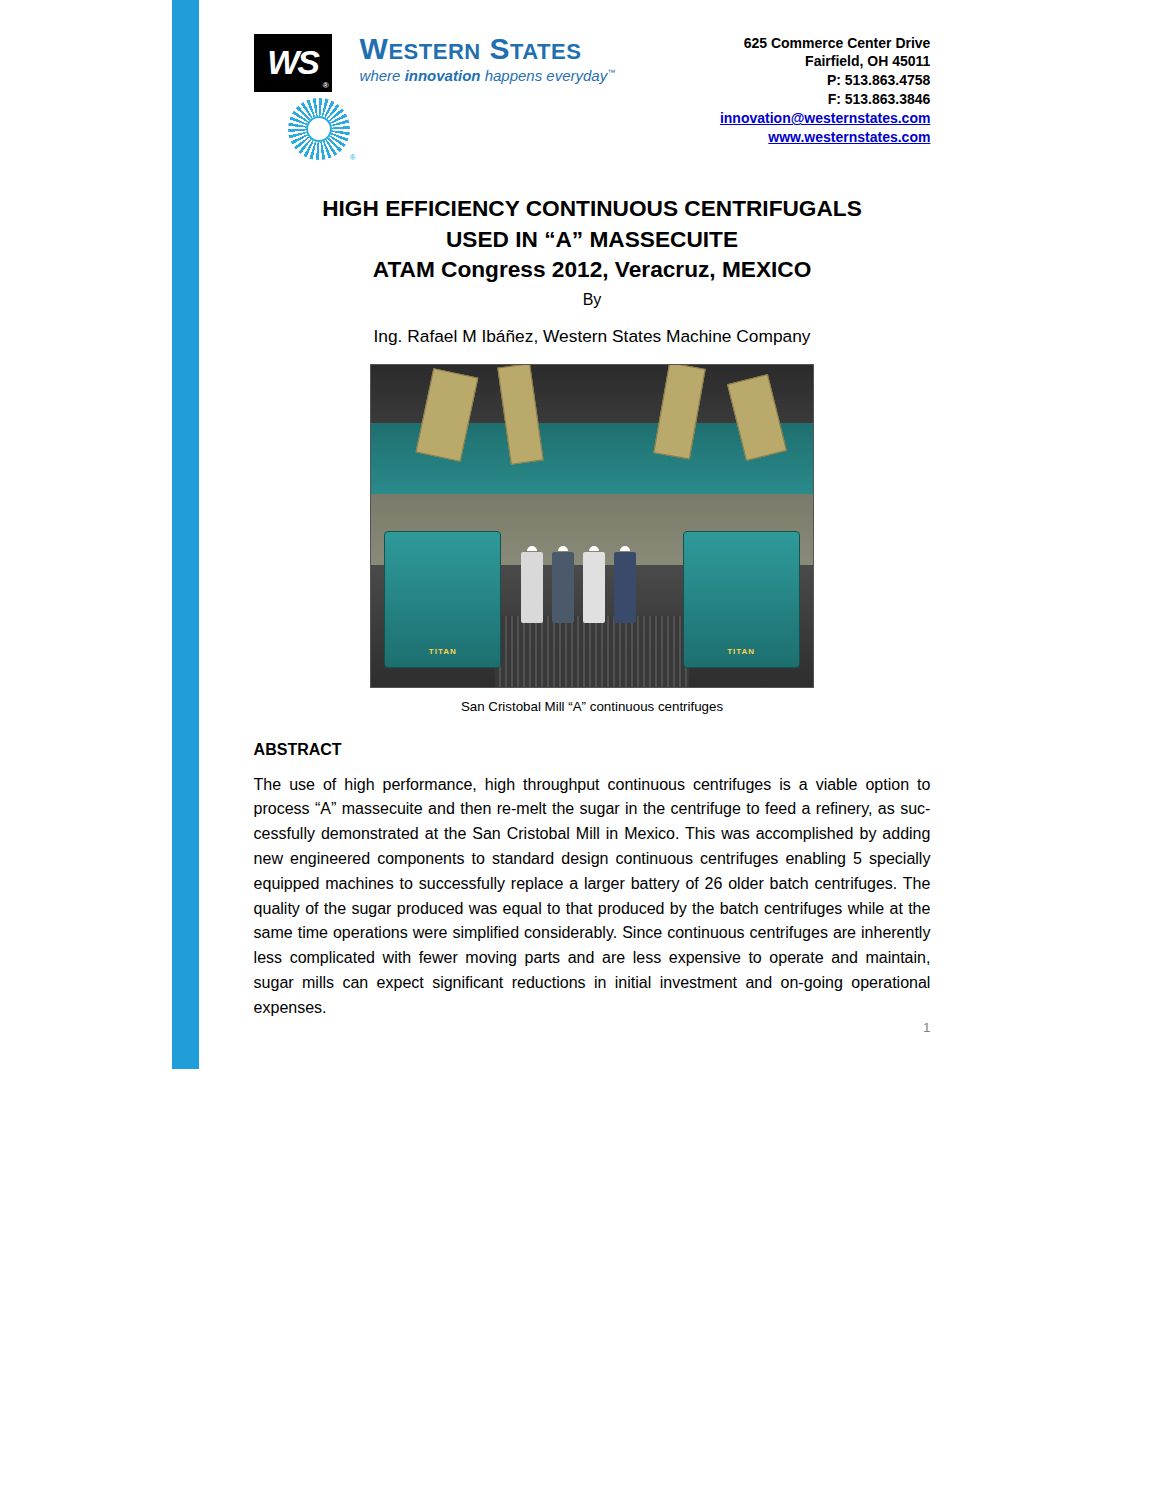WS
®
WESTERN STATES
where innovation happens everyday™
625 Commerce Center Drive
Fairfield, OH 45011
P: 513.863.4758
F: 513.863.3846
innovation@westernstates.com
www.westernstates.com
HIGH EFFICIENCY CONTINUOUS CENTRIFUGALS USED IN “A” MASSECUITE
ATAM Congress 2012, Veracruz, MEXICO
By
Ing. Rafael M Ibáñez, Western States Machine Company
TITAN
TITAN
San Cristobal Mill “A” continuous centrifuges
ABSTRACT
The use of high performance, high throughput continuous centrifuges is a viable option to process “A” massecuite and then re-melt the sugar in the centrifuge to feed a refinery, as successfully demonstrated at the San Cristobal Mill in Mexico. This was accomplished by adding new engineered components to standard design continuous centrifuges enabling 5 specially equipped machines to successfully replace a larger battery of 26 older batch centrifuges. The quality of the sugar produced was equal to that produced by the batch centrifuges while at the same time operations were simplified considerably. Since continuous centrifuges are inherently less complicated with fewer moving parts and are less expensive to operate and maintain, sugar mills can expect significant reductions in initial investment and on-going operational expenses.
1